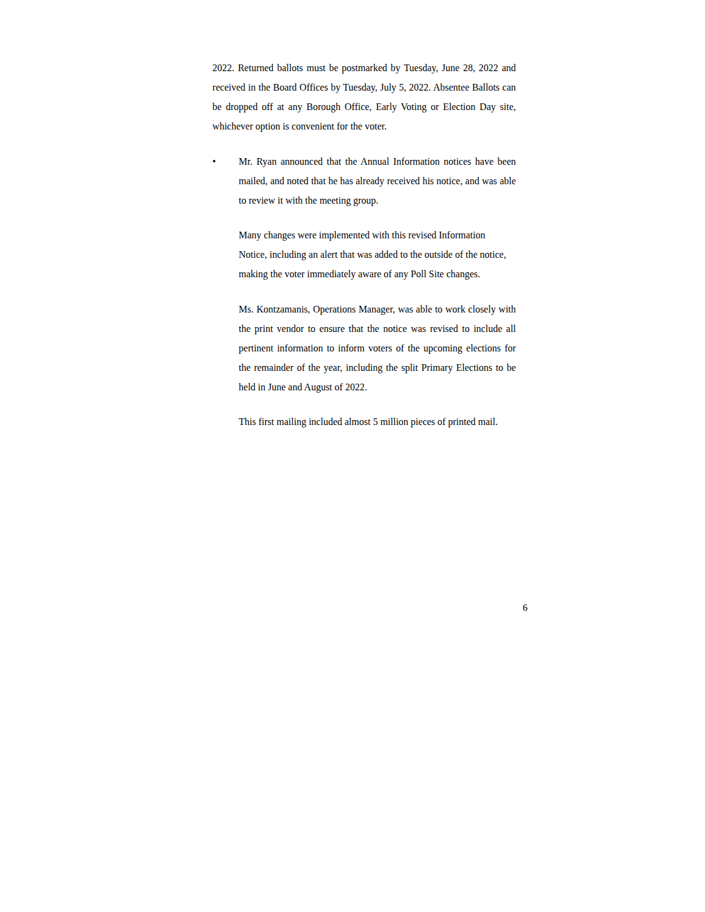2022. Returned ballots must be postmarked by Tuesday, June 28, 2022 and received in the Board Offices by Tuesday, July 5, 2022. Absentee Ballots can be dropped off at any Borough Office, Early Voting or Election Day site, whichever option is convenient for the voter.
Mr. Ryan announced that the Annual Information notices have been mailed, and noted that he has already received his notice, and was able to review it with the meeting group.
Many changes were implemented with this revised Information Notice, including an alert that was added to the outside of the notice, making the voter immediately aware of any Poll Site changes.
Ms. Kontzamanis, Operations Manager, was able to work closely with the print vendor to ensure that the notice was revised to include all pertinent information to inform voters of the upcoming elections for the remainder of the year, including the split Primary Elections to be held in June and August of 2022.
This first mailing included almost 5 million pieces of printed mail.
6